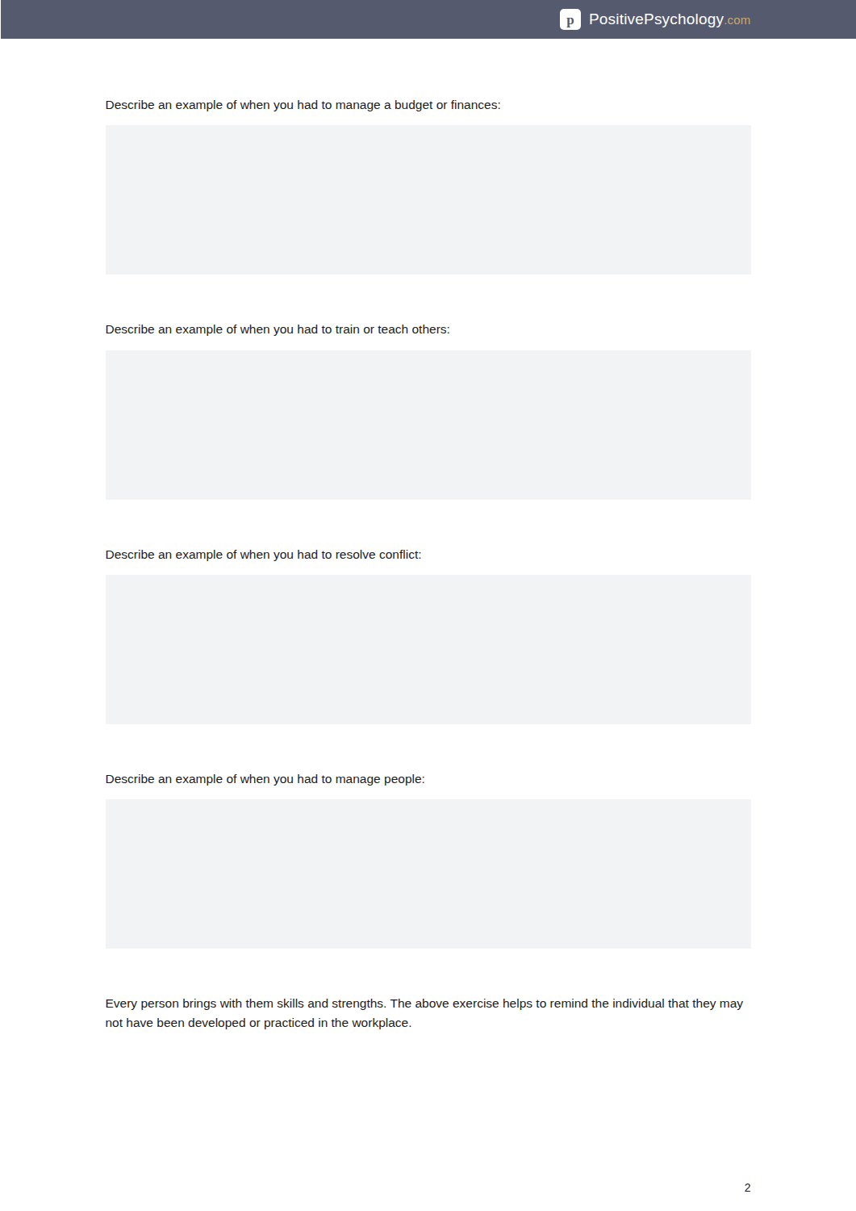p
PositivePsychology.com
Describe an example of when you had to manage a budget or finances:
Describe an example of when you had to train or teach others:
Describe an example of when you had to resolve conflict:
Describe an example of when you had to manage people:
Every person brings with them skills and strengths. The above exercise helps to remind the individual that they may not have been developed or practiced in the workplace.
2